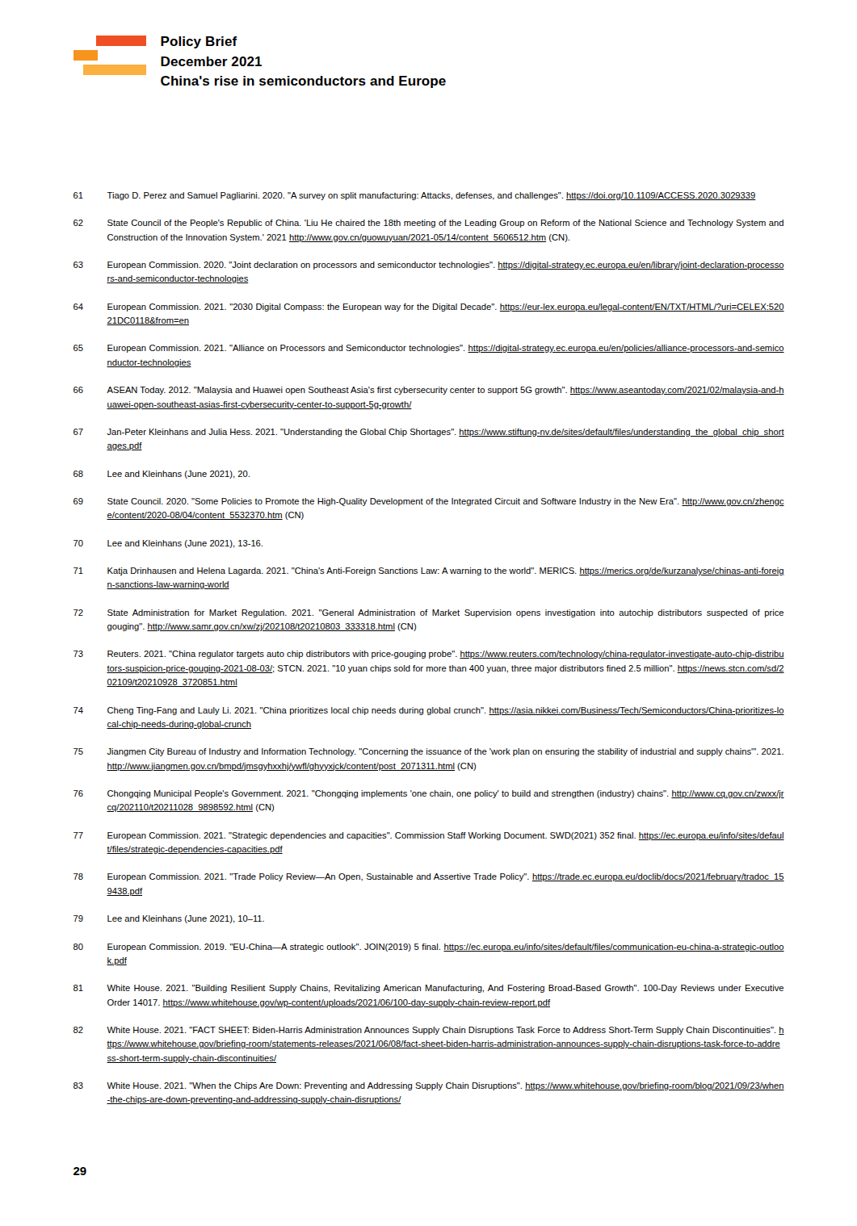Policy Brief
December 2021
China's rise in semiconductors and Europe
Tiago D. Perez and Samuel Pagliarini. 2020. "A survey on split manufacturing: Attacks, defenses, and challenges". https://doi.org/10.1109/ACCESS.2020.3029339
State Council of the People's Republic of China. 'Liu He chaired the 18th meeting of the Leading Group on Reform of the National Science and Technology System and Construction of the Innovation System.' 2021 http://www.gov.cn/guowuyuan/2021-05/14/content_5606512.htm (CN).
European Commission. 2020. "Joint declaration on processors and semiconductor technologies". https://digital-strategy.ec.europa.eu/en/library/joint-declaration-processors-and-semiconductor-technologies
European Commission. 2021. "2030 Digital Compass: the European way for the Digital Decade". https://eur-lex.europa.eu/legal-content/EN/TXT/HTML/?uri=CELEX:52021DC0118&from=en
European Commission. 2021. "Alliance on Processors and Semiconductor technologies". https://digital-strategy.ec.europa.eu/en/policies/alliance-processors-and-semiconductor-technologies
ASEAN Today. 2012. "Malaysia and Huawei open Southeast Asia's first cybersecurity center to support 5G growth". https://www.aseantoday.com/2021/02/malaysia-and-huawei-open-southeast-asias-first-cybersecurity-center-to-support-5g-growth/
Jan-Peter Kleinhans and Julia Hess. 2021. "Understanding the Global Chip Shortages". https://www.stiftung-nv.de/sites/default/files/understanding_the_global_chip_shortages.pdf
Lee and Kleinhans (June 2021), 20.
State Council. 2020. "Some Policies to Promote the High-Quality Development of the Integrated Circuit and Software Industry in the New Era". http://www.gov.cn/zhengce/content/2020-08/04/content_5532370.htm (CN)
Lee and Kleinhans (June 2021), 13-16.
Katja Drinhausen and Helena Lagarda. 2021. "China's Anti-Foreign Sanctions Law: A warning to the world". MERICS. https://merics.org/de/kurzanalyse/chinas-anti-foreign-sanctions-law-warning-world
State Administration for Market Regulation. 2021. "General Administration of Market Supervision opens investigation into autochip distributors suspected of price gouging". http://www.samr.gov.cn/xw/zj/202108/t20210803_333318.html (CN)
Reuters. 2021. "China regulator targets auto chip distributors with price-gouging probe". https://www.reuters.com/technology/china-regulator-investigate-auto-chip-distributors-suspicion-price-gouging-2021-08-03/; STCN. 2021. "10 yuan chips sold for more than 400 yuan, three major distributors fined 2.5 million". https://news.stcn.com/sd/202109/t20210928_3720851.html
Cheng Ting-Fang and Lauly Li. 2021. "China prioritizes local chip needs during global crunch". https://asia.nikkei.com/Business/Tech/Semiconductors/China-prioritizes-local-chip-needs-during-global-crunch
Jiangmen City Bureau of Industry and Information Technology. "Concerning the issuance of the 'work plan on ensuring the stability of industrial and supply chains'". 2021. http://www.jiangmen.gov.cn/bmpd/jmsgyhxxhj/ywfl/ghyyxjck/content/post_2071311.html (CN)
Chongqing Municipal People's Government. 2021. "Chongqing implements 'one chain, one policy' to build and strengthen (industry) chains". http://www.cq.gov.cn/zwxx/jrcq/202110/t20211028_9898592.html (CN)
European Commission. 2021. "Strategic dependencies and capacities". Commission Staff Working Document. SWD(2021) 352 final. https://ec.europa.eu/info/sites/default/files/strategic-dependencies-capacities.pdf
European Commission. 2021. "Trade Policy Review—An Open, Sustainable and Assertive Trade Policy". https://trade.ec.europa.eu/doclib/docs/2021/february/tradoc_159438.pdf
Lee and Kleinhans (June 2021), 10–11.
European Commission. 2019. "EU-China—A strategic outlook". JOIN(2019) 5 final. https://ec.europa.eu/info/sites/default/files/communication-eu-china-a-strategic-outlook.pdf
White House. 2021. "Building Resilient Supply Chains, Revitalizing American Manufacturing, And Fostering Broad-Based Growth". 100-Day Reviews under Executive Order 14017. https://www.whitehouse.gov/wp-content/uploads/2021/06/100-day-supply-chain-review-report.pdf
White House. 2021. "FACT SHEET: Biden-Harris Administration Announces Supply Chain Disruptions Task Force to Address Short-Term Supply Chain Discontinuities". https://www.whitehouse.gov/briefing-room/statements-releases/2021/06/08/fact-sheet-biden-harris-administration-announces-supply-chain-disruptions-task-force-to-address-short-term-supply-chain-discontinuities/
White House. 2021. "When the Chips Are Down: Preventing and Addressing Supply Chain Disruptions". https://www.whitehouse.gov/briefing-room/blog/2021/09/23/when-the-chips-are-down-preventing-and-addressing-supply-chain-disruptions/
29